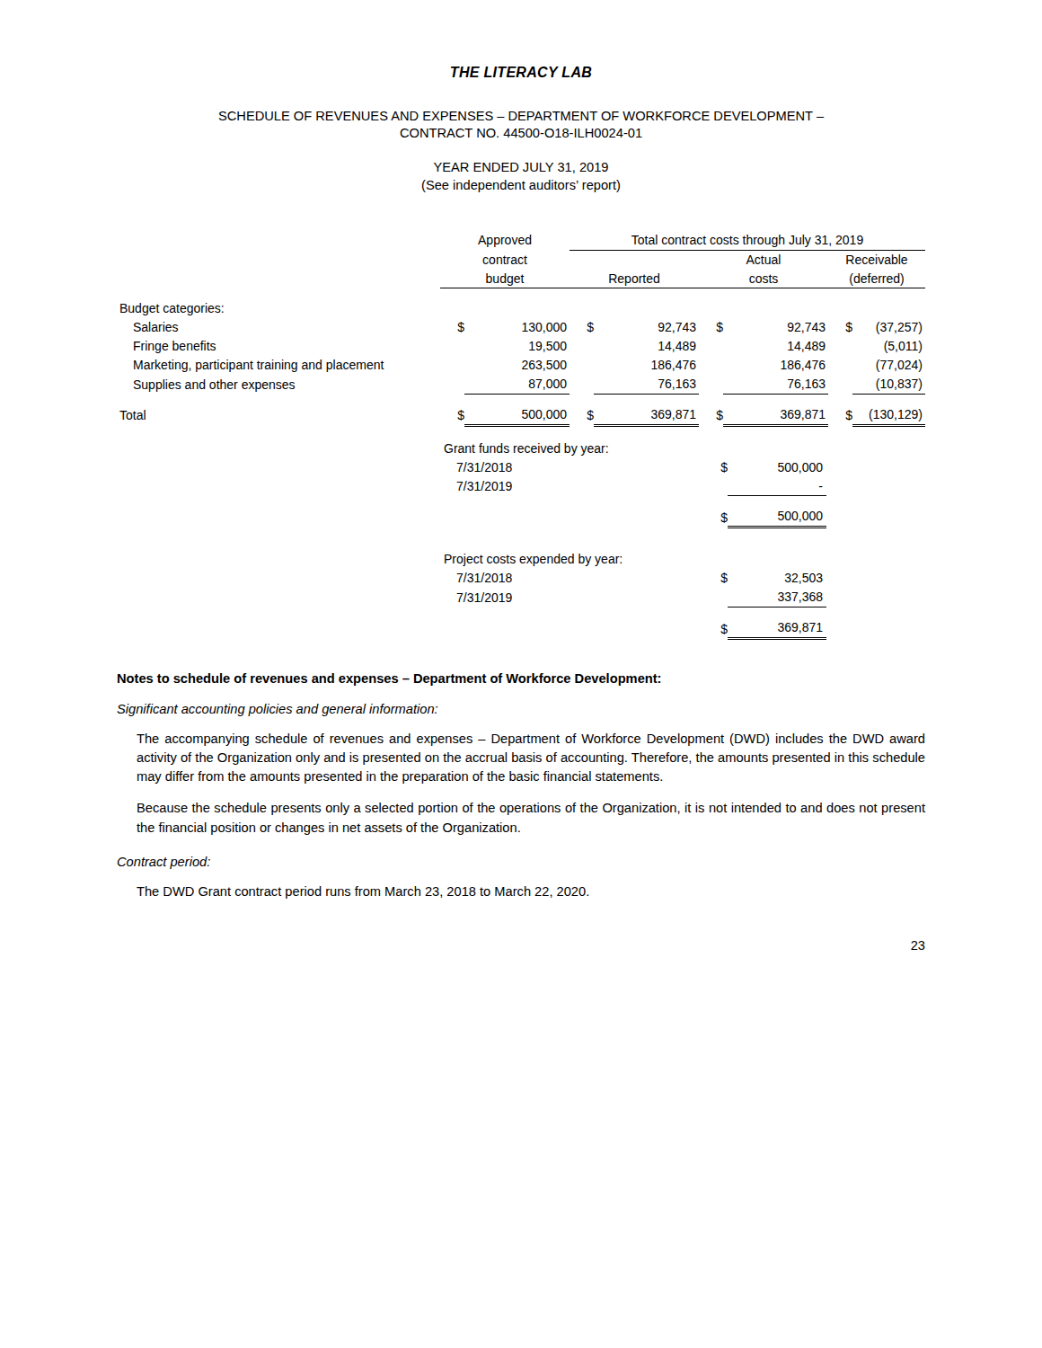THE LITERACY LAB
SCHEDULE OF REVENUES AND EXPENSES – DEPARTMENT OF WORKFORCE DEVELOPMENT –
CONTRACT NO. 44500-O18-ILH0024-01
YEAR ENDED JULY 31, 2019
(See independent auditors’ report)
| | Approved | Total contract costs through July 31, 2019 |
| --- | --- | --- |
| | contract | | Actual | Receivable |
| | budget | Reported | costs | (deferred) |
| Budget categories: | |
| Salaries | $ | 130,000 | $ | 92,743 | $ | 92,743 | $ | (37,257) |
| Fringe benefits | | 19,500 | | 14,489 | | 14,489 | | (5,011) |
| Marketing, participant training and placement | | 263,500 | | 186,476 | | 186,476 | | (77,024) |
| Supplies and other expenses | | 87,000 | | 76,163 | | 76,163 | | (10,837) |
| Total | $ | 500,000 | $ | 369,871 | $ | 369,871 | $ | (130,129) |
| Grant funds received by year: | | |
| 7/31/2018 | $ | 500,000 |
| 7/31/2019 | | - |
| | $ | 500,000 |
| Project costs expended by year: | | |
| 7/31/2018 | $ | 32,503 |
| 7/31/2019 | | 337,368 |
| | $ | 369,871 |
Notes to schedule of revenues and expenses – Department of Workforce Development:
Significant accounting policies and general information:
The accompanying schedule of revenues and expenses – Department of Workforce Development (DWD) includes the DWD award activity of the Organization only and is presented on the accrual basis of accounting. Therefore, the amounts presented in this schedule may differ from the amounts presented in the preparation of the basic financial statements.
Because the schedule presents only a selected portion of the operations of the Organization, it is not intended to and does not present the financial position or changes in net assets of the Organization.
Contract period:
The DWD Grant contract period runs from March 23, 2018 to March 22, 2020.
23